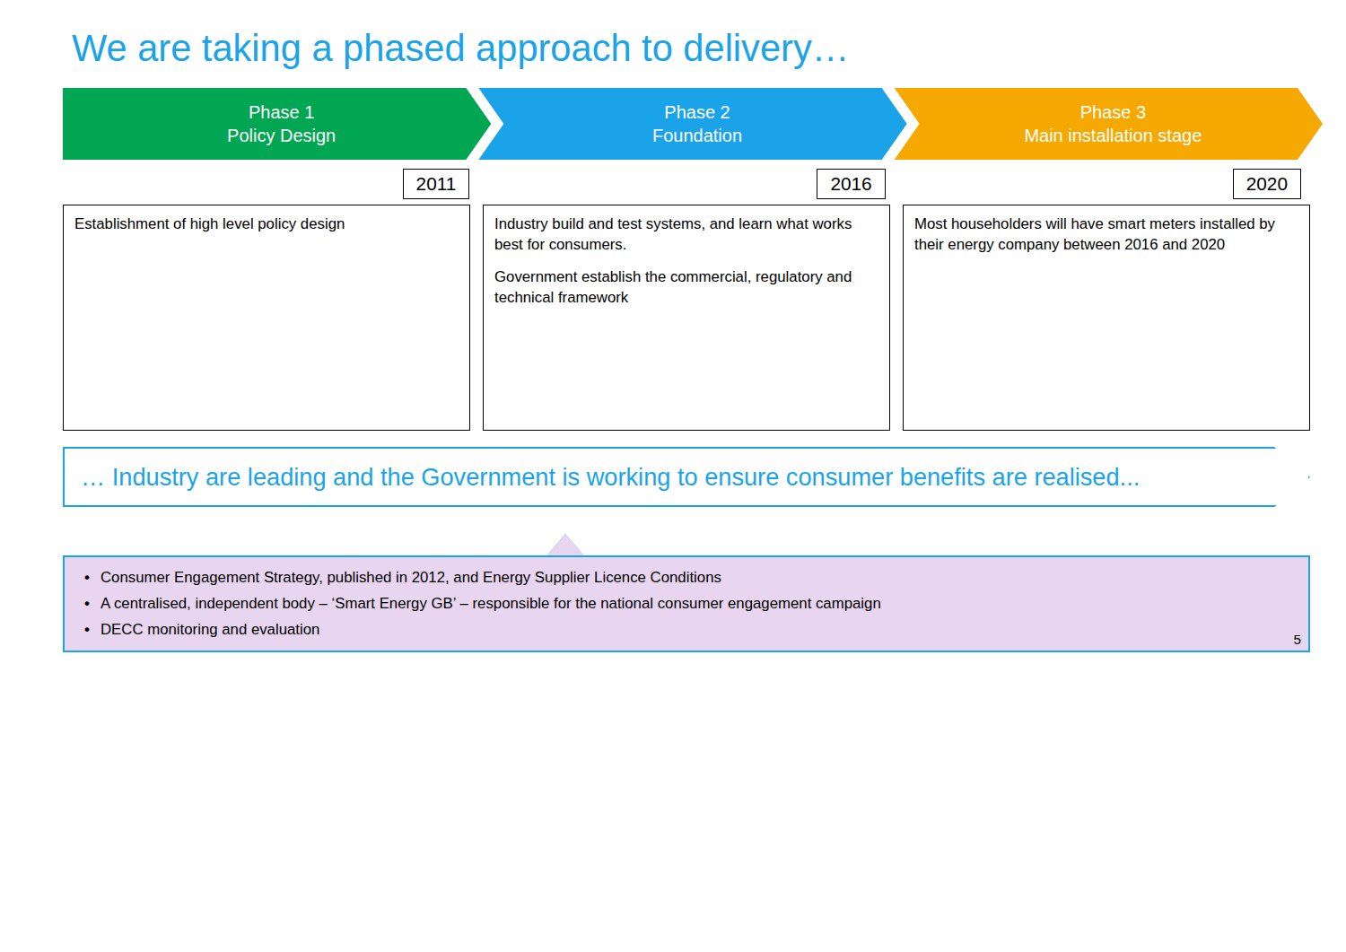We are taking a phased approach to delivery…
Phase 1
Policy Design
Phase 2
Foundation
Phase 3
Main installation stage
2011
2016
2020
Establishment of high level policy design
Industry build and test systems, and learn what works best for consumers.
Government establish the commercial, regulatory and technical framework
Most householders will have smart meters installed by their energy company between 2016 and 2020
… Industry are leading and the Government is working to ensure consumer benefits are realised...
Consumer Engagement Strategy, published in 2012, and Energy Supplier Licence Conditions
A centralised, independent body – ‘Smart Energy GB’ – responsible for the national consumer engagement campaign
DECC monitoring and evaluation
5